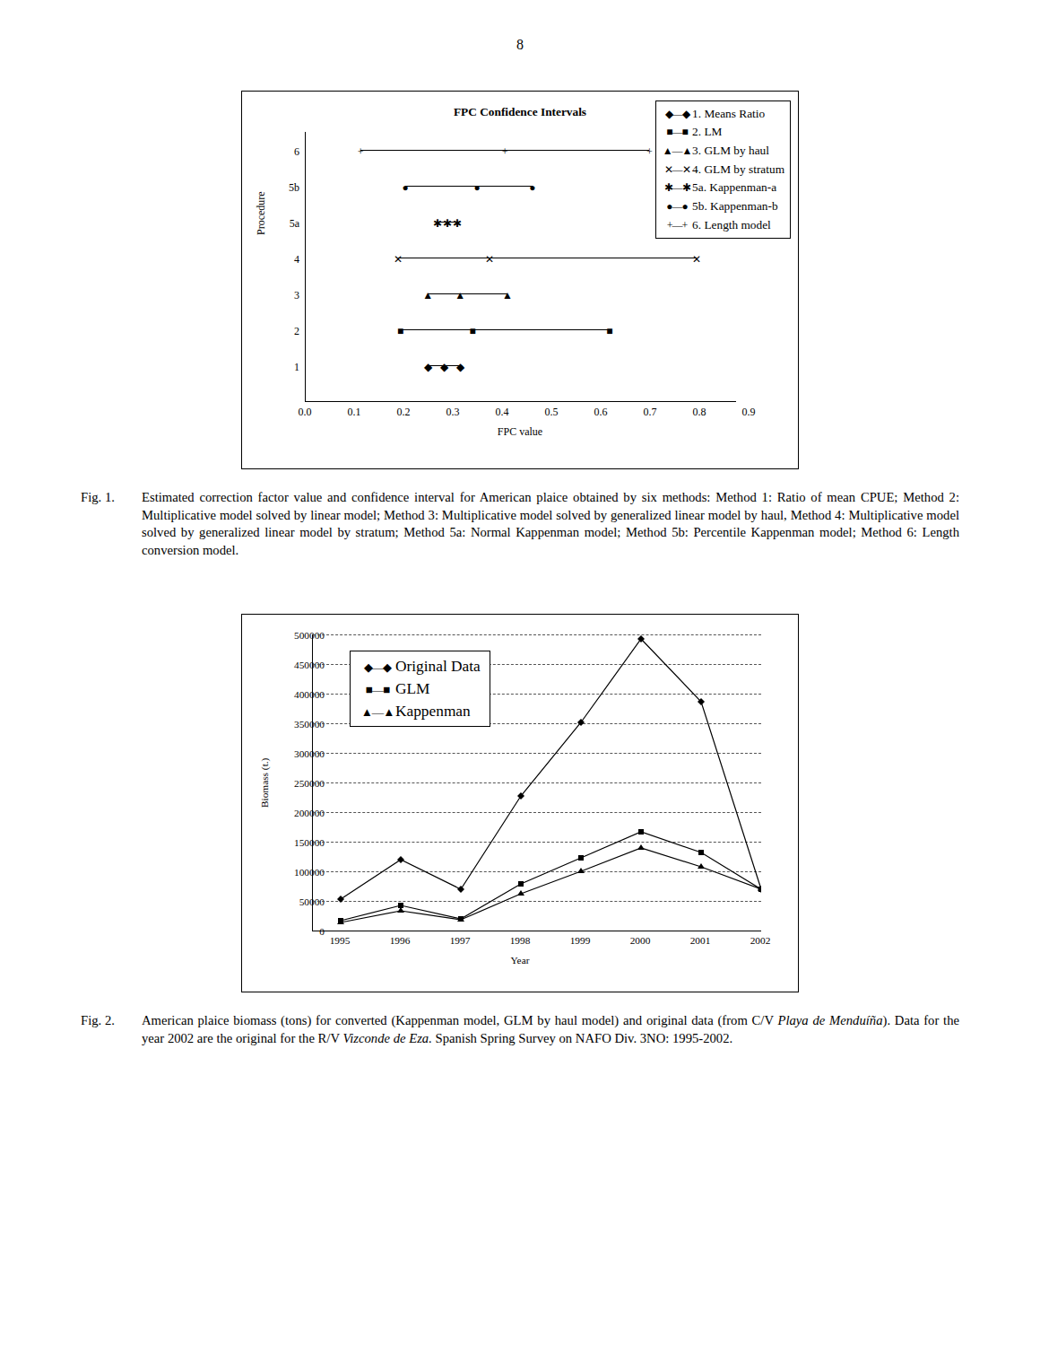8
FPC Confidence Intervals
◆—◆1. Means Ratio
■—■2. LM
▲—▲3. GLM by haul
✕—✕4. GLM by stratum
✱—✱5a. Kappenman-a
●—●5b. Kappenman-b
+—+6. Length model
Procedure
6
5b
5a
4
3
2
1
+ + +
● ● ●
✱ ✱ ✱
✕ ✕ ✕
▲ ▲ ▲
■ ■ ■
◆ ◆ ◆
0.0
0.1
0.2
0.3
0.4
0.5
0.6
0.7
0.8
0.9
FPC value
Fig. 1.
Estimated correction factor value and confidence interval for American plaice obtained by six methods: Method 1: Ratio of mean CPUE; Method 2: Multiplicative model solved by linear model; Method 3: Multiplicative model solved by generalized linear model by haul, Method 4: Multiplicative model solved by generalized linear model by stratum; Method 5a: Normal Kappenman model; Method 5b: Percentile Kappenman model; Method 6: Length conversion model.
Biomass (t.)
500000
450000
400000
350000
300000
250000
200000
150000
100000
50000
0
◆—◆Original Data
■—■GLM
▲—▲Kappenman
1995
1996
1997
1998
1999
2000
2001
2002
Year
Fig. 2.
American plaice biomass (tons) for converted (Kappenman model, GLM by haul model) and original data (from C/V Playa de Menduíña). Data for the year 2002 are the original for the R/V Vizconde de Eza. Spanish Spring Survey on NAFO Div. 3NO: 1995-2002.